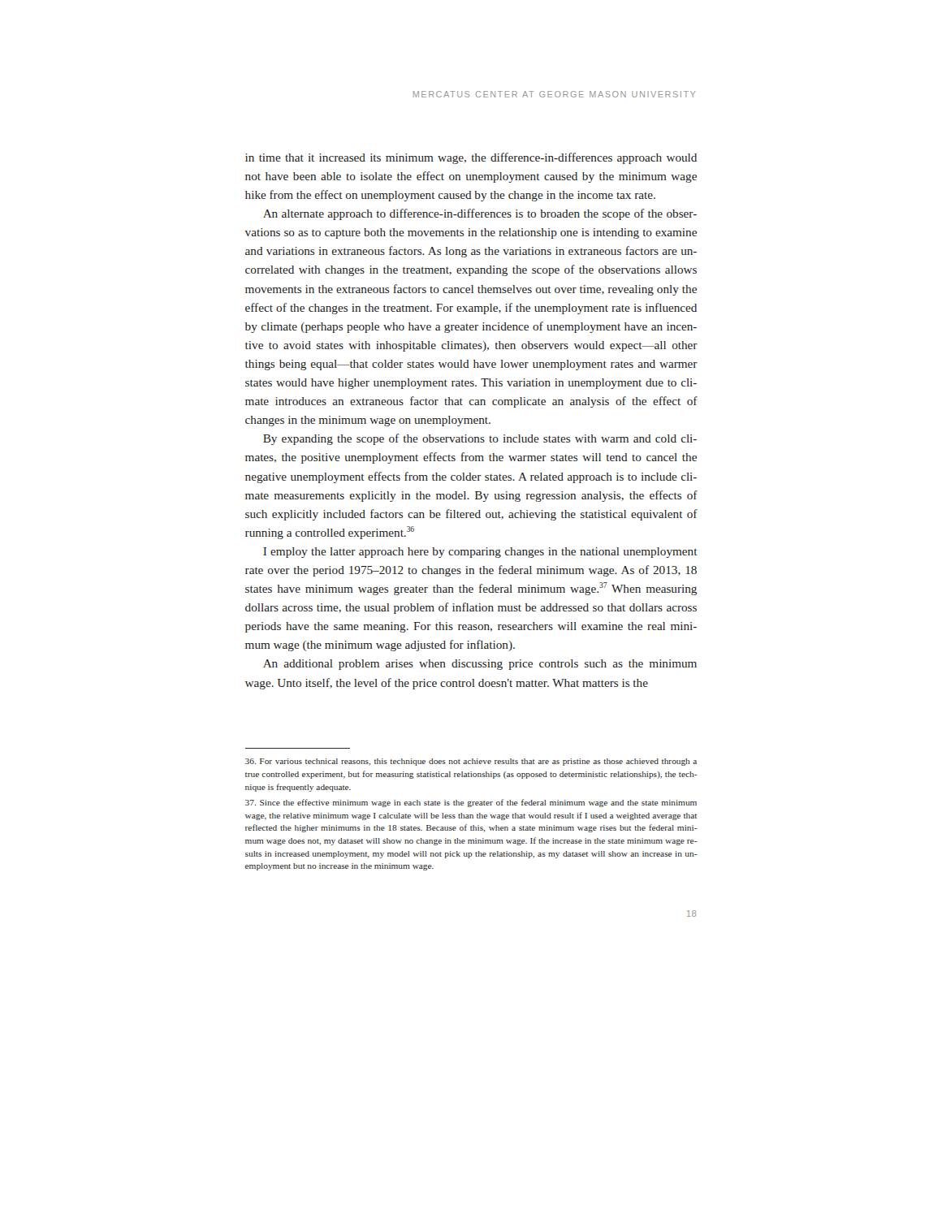Mercatus Center at George Mason University
in time that it increased its minimum wage, the difference-in-differences approach would not have been able to isolate the effect on unemployment caused by the minimum wage hike from the effect on unemployment caused by the change in the income tax rate.
An alternate approach to difference-in-differences is to broaden the scope of the observations so as to capture both the movements in the relationship one is intending to examine and variations in extraneous factors. As long as the variations in extraneous factors are uncorrelated with changes in the treatment, expanding the scope of the observations allows movements in the extraneous factors to cancel themselves out over time, revealing only the effect of the changes in the treatment. For example, if the unemployment rate is influenced by climate (perhaps people who have a greater incidence of unemployment have an incentive to avoid states with inhospitable climates), then observers would expect—all other things being equal—that colder states would have lower unemployment rates and warmer states would have higher unemployment rates. This variation in unemployment due to climate introduces an extraneous factor that can complicate an analysis of the effect of changes in the minimum wage on unemployment.
By expanding the scope of the observations to include states with warm and cold climates, the positive unemployment effects from the warmer states will tend to cancel the negative unemployment effects from the colder states. A related approach is to include climate measurements explicitly in the model. By using regression analysis, the effects of such explicitly included factors can be filtered out, achieving the statistical equivalent of running a controlled experiment.36
I employ the latter approach here by comparing changes in the national unemployment rate over the period 1975–2012 to changes in the federal minimum wage. As of 2013, 18 states have minimum wages greater than the federal minimum wage.37 When measuring dollars across time, the usual problem of inflation must be addressed so that dollars across periods have the same meaning. For this reason, researchers will examine the real minimum wage (the minimum wage adjusted for inflation).
An additional problem arises when discussing price controls such as the minimum wage. Unto itself, the level of the price control doesn't matter. What matters is the
36. For various technical reasons, this technique does not achieve results that are as pristine as those achieved through a true controlled experiment, but for measuring statistical relationships (as opposed to deterministic relationships), the technique is frequently adequate.
37. Since the effective minimum wage in each state is the greater of the federal minimum wage and the state minimum wage, the relative minimum wage I calculate will be less than the wage that would result if I used a weighted average that reflected the higher minimums in the 18 states. Because of this, when a state minimum wage rises but the federal minimum wage does not, my dataset will show no change in the minimum wage. If the increase in the state minimum wage results in increased unemployment, my model will not pick up the relationship, as my dataset will show an increase in unemployment but no increase in the minimum wage.
18